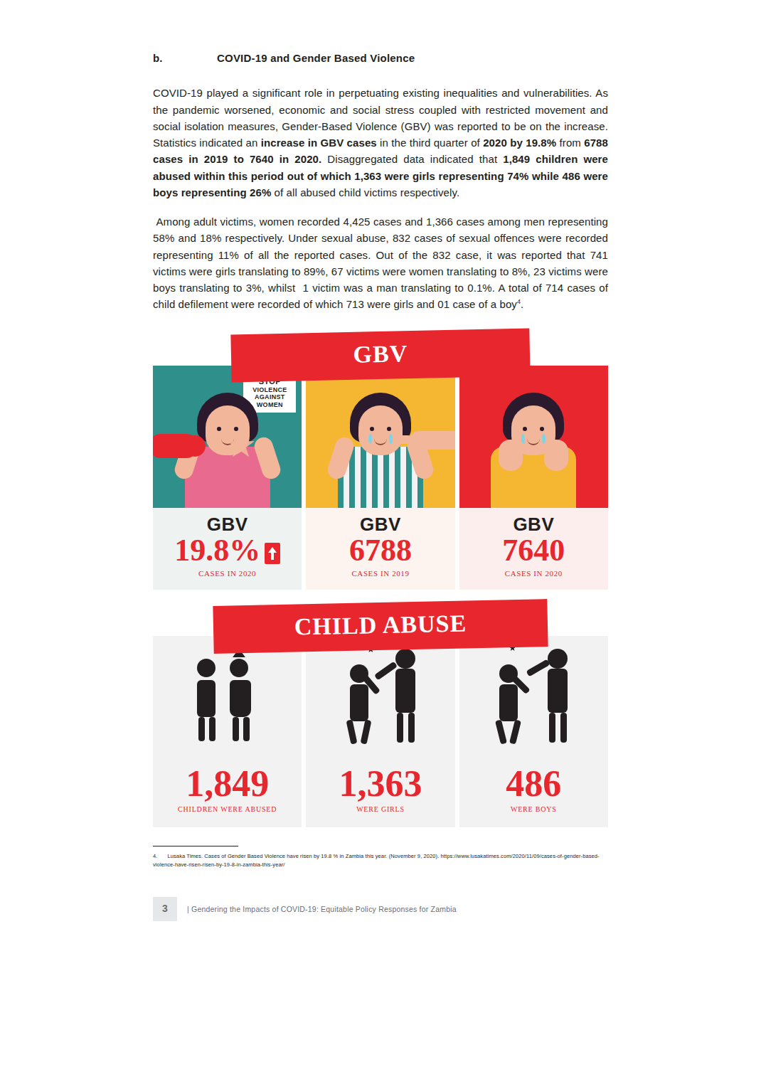b. COVID-19 and Gender Based Violence
COVID-19 played a significant role in perpetuating existing inequalities and vulnerabilities. As the pandemic worsened, economic and social stress coupled with restricted movement and social isolation measures, Gender-Based Violence (GBV) was reported to be on the increase. Statistics indicated an increase in GBV cases in the third quarter of 2020 by 19.8% from 6788 cases in 2019 to 7640 in 2020. Disaggregated data indicated that 1,849 children were abused within this period out of which 1,363 were girls representing 74% while 486 were boys representing 26% of all abused child victims respectively.
Among adult victims, women recorded 4,425 cases and 1,366 cases among men representing 58% and 18% respectively. Under sexual abuse, 832 cases of sexual offences were recorded representing 11% of all the reported cases. Out of the 832 case, it was reported that 741 victims were girls translating to 89%, 67 victims were women translating to 8%, 23 victims were boys translating to 3%, whilst 1 victim was a man translating to 0.1%. A total of 714 cases of child defilement were recorded of which 713 were girls and 01 case of a boy4.
GBV
STOPVIOLENCE
AGAINST
WOMEN
GBV
19.8%
CASES IN 2020
GBV
6788
CASES IN 2019
GBV
7640
CASES IN 2020
CHILD ABUSE
1,849
CHILDREN WERE ABUSED
1,363
WERE GIRLS
486
WERE BOYS
4. Lusaka Times. Cases of Gender Based Violence have risen by 19.8 % in Zambia this year. (November 9, 2020). https://www.lusakatimes.com/2020/11/09/cases-of-gender-based-violence-have-risen-risen-by-19-8-in-zambia-this-year/
3
| Gendering the Impacts of COVID-19: Equitable Policy Responses for Zambia